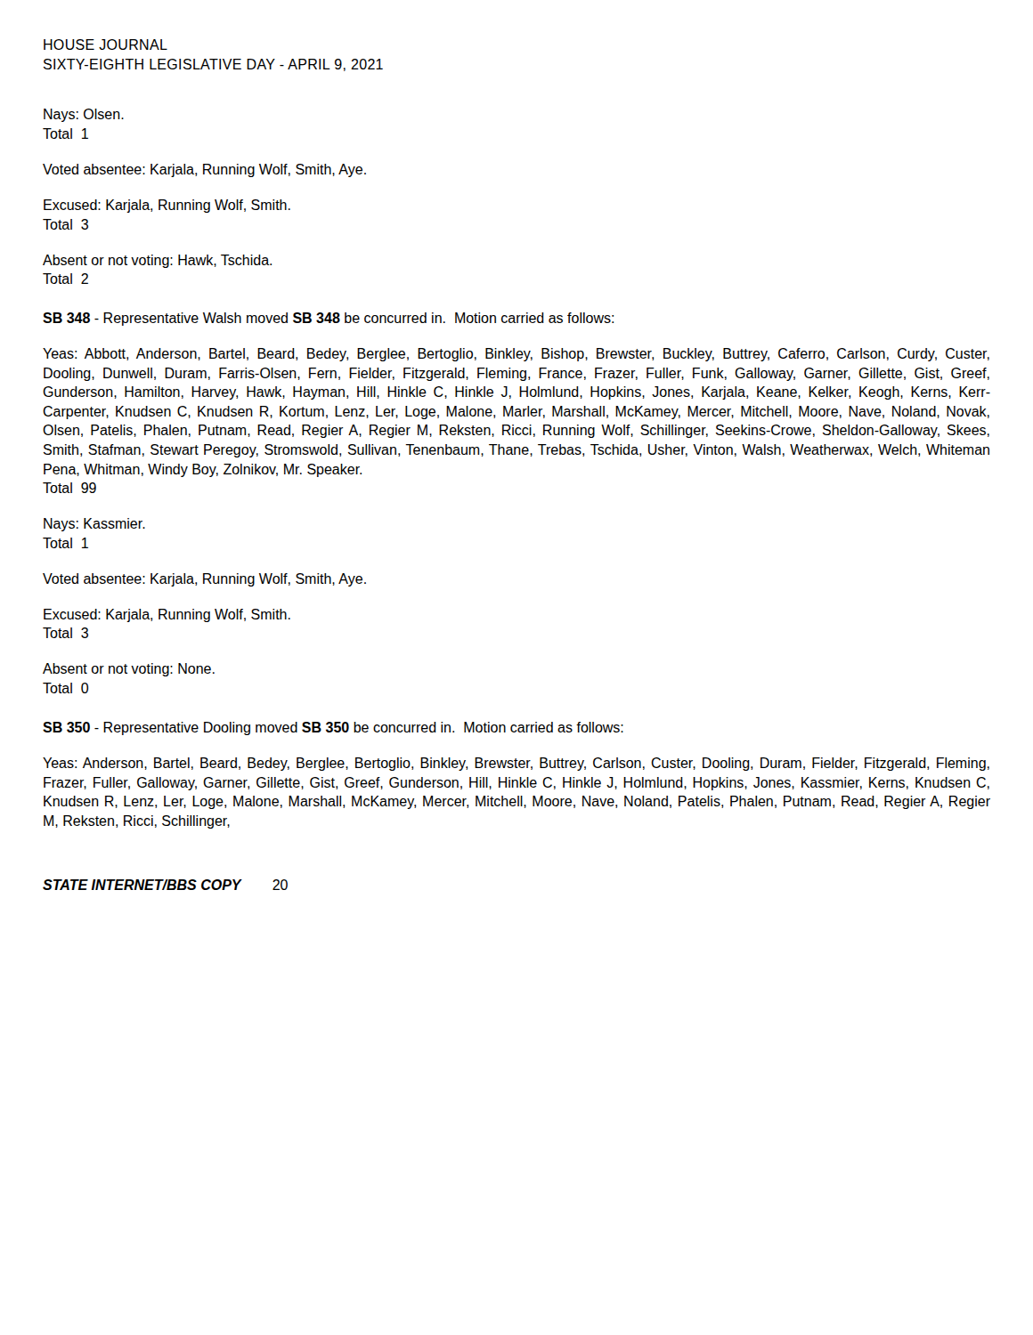HOUSE JOURNAL
SIXTY-EIGHTH LEGISLATIVE DAY - APRIL 9, 2021
Nays: Olsen.
Total 1
Voted absentee: Karjala, Running Wolf, Smith, Aye.
Excused: Karjala, Running Wolf, Smith.
Total 3
Absent or not voting: Hawk, Tschida.
Total 2
SB 348 - Representative Walsh moved SB 348 be concurred in. Motion carried as follows:
Yeas: Abbott, Anderson, Bartel, Beard, Bedey, Berglee, Bertoglio, Binkley, Bishop, Brewster, Buckley, Buttrey, Caferro, Carlson, Curdy, Custer, Dooling, Dunwell, Duram, Farris-Olsen, Fern, Fielder, Fitzgerald, Fleming, France, Frazer, Fuller, Funk, Galloway, Garner, Gillette, Gist, Greef, Gunderson, Hamilton, Harvey, Hawk, Hayman, Hill, Hinkle C, Hinkle J, Holmlund, Hopkins, Jones, Karjala, Keane, Kelker, Keogh, Kerns, Kerr-Carpenter, Knudsen C, Knudsen R, Kortum, Lenz, Ler, Loge, Malone, Marler, Marshall, McKamey, Mercer, Mitchell, Moore, Nave, Noland, Novak, Olsen, Patelis, Phalen, Putnam, Read, Regier A, Regier M, Reksten, Ricci, Running Wolf, Schillinger, Seekins-Crowe, Sheldon-Galloway, Skees, Smith, Stafman, Stewart Peregoy, Stromswold, Sullivan, Tenenbaum, Thane, Trebas, Tschida, Usher, Vinton, Walsh, Weatherwax, Welch, Whiteman Pena, Whitman, Windy Boy, Zolnikov, Mr. Speaker.
Total 99
Nays: Kassmier.
Total 1
Voted absentee: Karjala, Running Wolf, Smith, Aye.
Excused: Karjala, Running Wolf, Smith.
Total 3
Absent or not voting: None.
Total 0
SB 350 - Representative Dooling moved SB 350 be concurred in. Motion carried as follows:
Yeas: Anderson, Bartel, Beard, Bedey, Berglee, Bertoglio, Binkley, Brewster, Buttrey, Carlson, Custer, Dooling, Duram, Fielder, Fitzgerald, Fleming, Frazer, Fuller, Galloway, Garner, Gillette, Gist, Greef, Gunderson, Hill, Hinkle C, Hinkle J, Holmlund, Hopkins, Jones, Kassmier, Kerns, Knudsen C, Knudsen R, Lenz, Ler, Loge, Malone, Marshall, McKamey, Mercer, Mitchell, Moore, Nave, Noland, Patelis, Phalen, Putnam, Read, Regier A, Regier M, Reksten, Ricci, Schillinger,
STATE INTERNET/BBS COPY 20